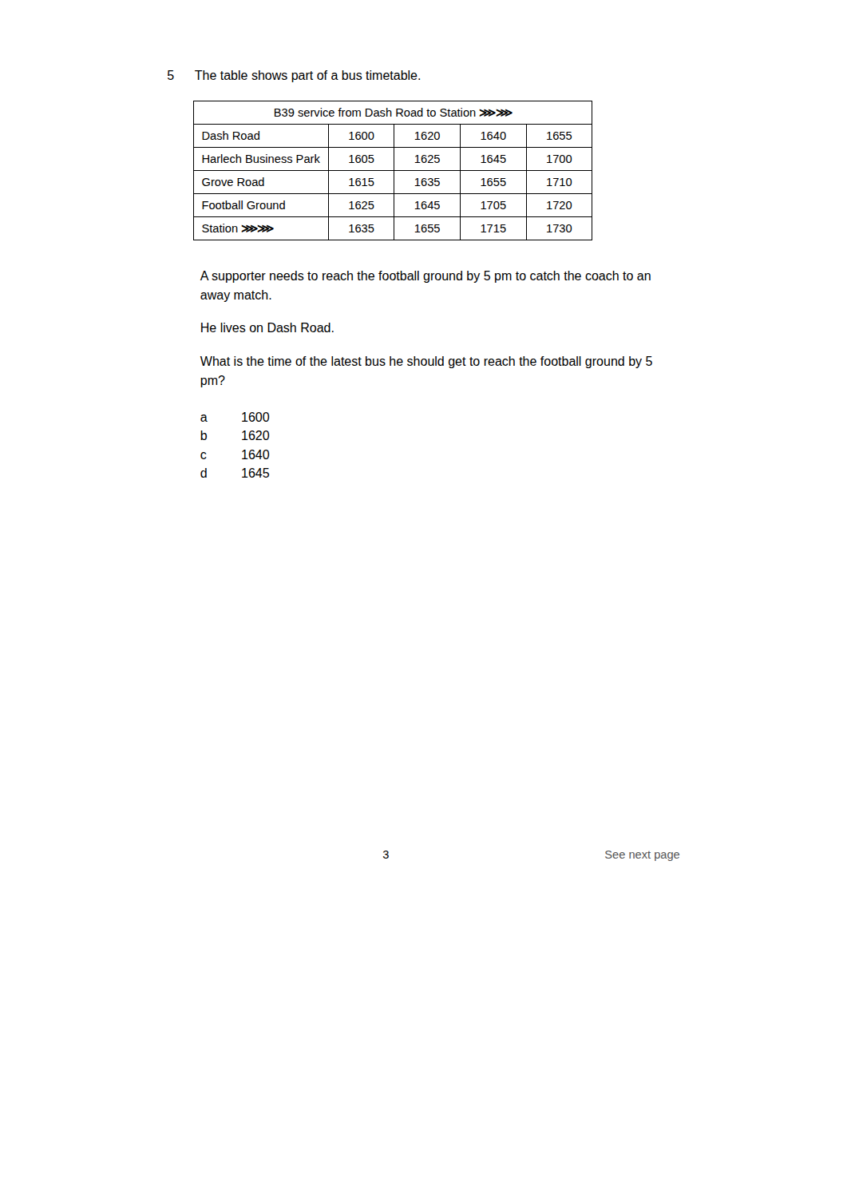5
The table shows part of a bus timetable.
| B39 service from Dash Road to Station ⋙⋙ |
| --- |
| Dash Road | 1600 | 1620 | 1640 | 1655 |
| Harlech Business Park | 1605 | 1625 | 1645 | 1700 |
| Grove Road | 1615 | 1635 | 1655 | 1710 |
| Football Ground | 1625 | 1645 | 1705 | 1720 |
| Station ⋙⋙ | 1635 | 1655 | 1715 | 1730 |
A supporter needs to reach the football ground by 5 pm to catch the coach to an away match.
He lives on Dash Road.
What is the time of the latest bus he should get to reach the football ground by 5 pm?
a 1600
b 1620
c 1640
d 1645
3 See next page